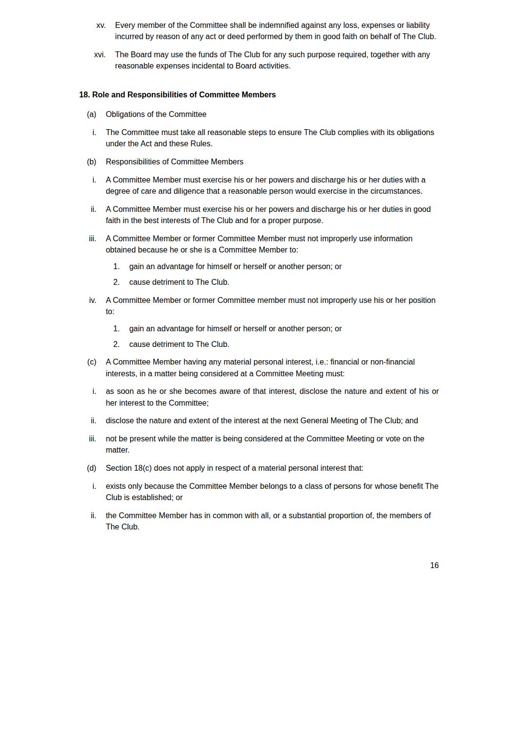xv. Every member of the Committee shall be indemnified against any loss, expenses or liability incurred by reason of any act or deed performed by them in good faith on behalf of The Club.
xvi. The Board may use the funds of The Club for any such purpose required, together with any reasonable expenses incidental to Board activities.
18. Role and Responsibilities of Committee Members
(a) Obligations of the Committee
i. The Committee must take all reasonable steps to ensure The Club complies with its obligations under the Act and these Rules.
(b) Responsibilities of Committee Members
i. A Committee Member must exercise his or her powers and discharge his or her duties with a degree of care and diligence that a reasonable person would exercise in the circumstances.
ii. A Committee Member must exercise his or her powers and discharge his or her duties in good faith in the best interests of The Club and for a proper purpose.
iii. A Committee Member or former Committee Member must not improperly use information obtained because he or she is a Committee Member to:
1. gain an advantage for himself or herself or another person; or
2. cause detriment to The Club.
iv. A Committee Member or former Committee member must not improperly use his or her position to:
1. gain an advantage for himself or herself or another person; or
2. cause detriment to The Club.
(c) A Committee Member having any material personal interest, i.e.: financial or non-financial interests, in a matter being considered at a Committee Meeting must:
i. as soon as he or she becomes aware of that interest, disclose the nature and extent of his or her interest to the Committee;
ii. disclose the nature and extent of the interest at the next General Meeting of The Club; and
iii. not be present while the matter is being considered at the Committee Meeting or vote on the matter.
(d) Section 18(c) does not apply in respect of a material personal interest that:
i. exists only because the Committee Member belongs to a class of persons for whose benefit The Club is established; or
ii. the Committee Member has in common with all, or a substantial proportion of, the members of The Club.
16